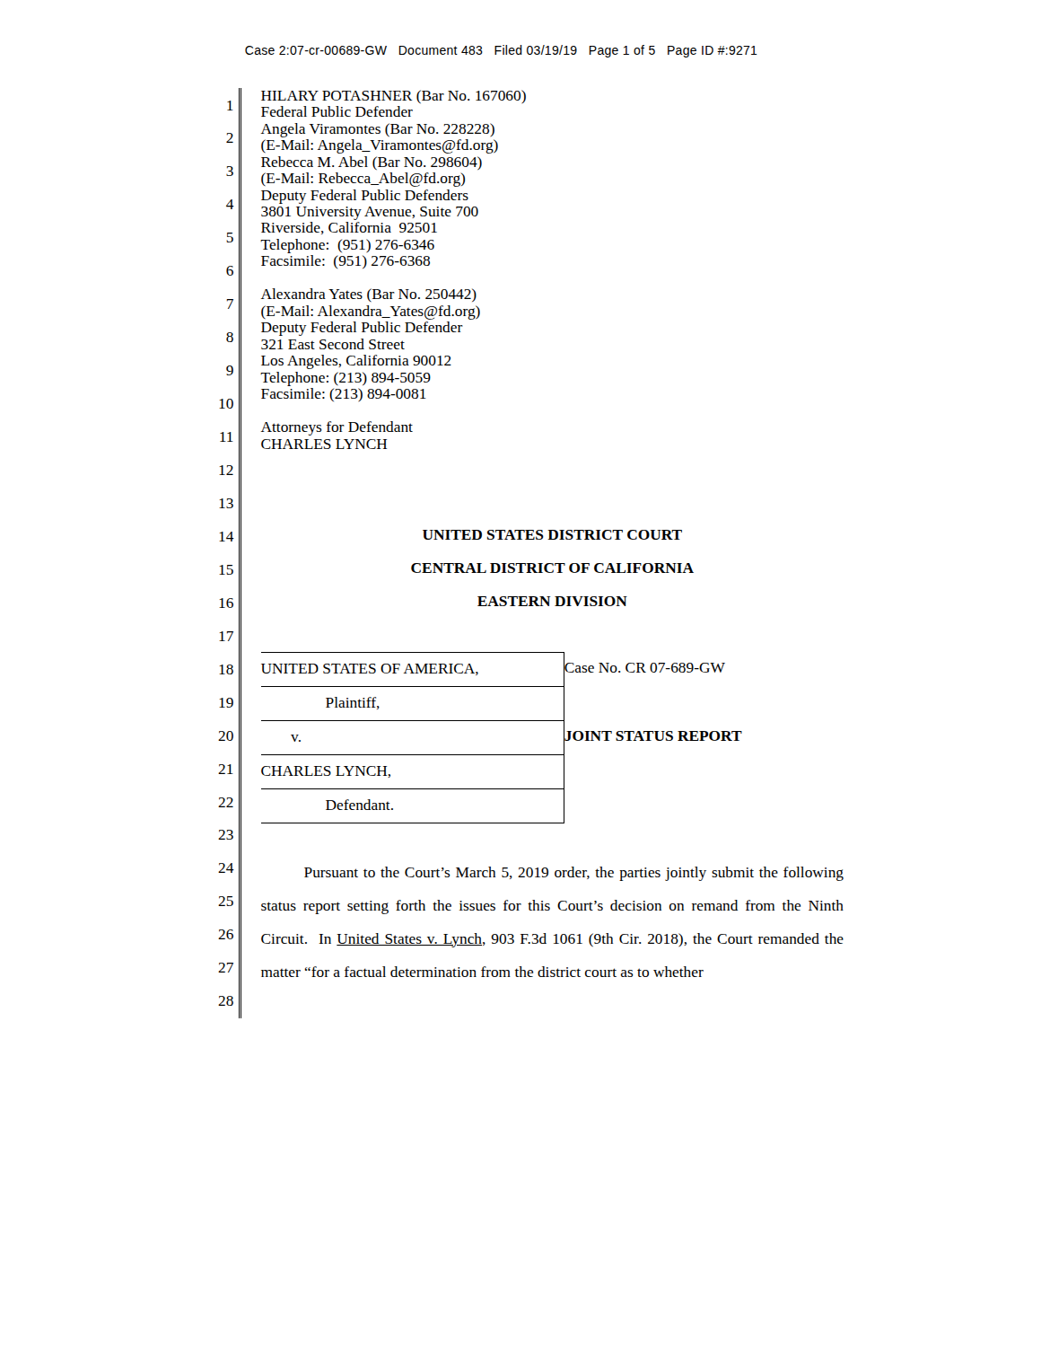Case 2:07-cr-00689-GW Document 483 Filed 03/19/19 Page 1 of 5 Page ID #:9271
1
2
3
4
5
6
7
8
9
10
11
12
13
14
15
16
17
18
19
20
21
22
23
24
25
26
27
28
HILARY POTASHNER (Bar No. 167060)
Federal Public Defender
Angela Viramontes (Bar No. 228228)
(E-Mail: Angela_Viramontes@fd.org)
Rebecca M. Abel (Bar No. 298604)
(E-Mail: Rebecca_Abel@fd.org)
Deputy Federal Public Defenders
3801 University Avenue, Suite 700
Riverside, California 92501
Telephone: (951) 276-6346
Facsimile: (951) 276-6368
Alexandra Yates (Bar No. 250442)
(E-Mail: Alexandra_Yates@fd.org)
Deputy Federal Public Defender
321 East Second Street
Los Angeles, California 90012
Telephone: (213) 894-5059
Facsimile: (213) 894-0081
Attorneys for Defendant
CHARLES LYNCH
UNITED STATES DISTRICT COURT
CENTRAL DISTRICT OF CALIFORNIA
EASTERN DIVISION
| UNITED STATES OF AMERICA, | Case No. CR 07-689-GW |
| Plaintiff, | |
| v. | JOINT STATUS REPORT |
| CHARLES LYNCH, | |
| Defendant. | |
Pursuant to the Court’s March 5, 2019 order, the parties jointly submit the following status report setting forth the issues for this Court’s decision on remand from the Ninth Circuit. In United States v. Lynch, 903 F.3d 1061 (9th Cir. 2018), the Court remanded the matter “for a factual determination from the district court as to whether